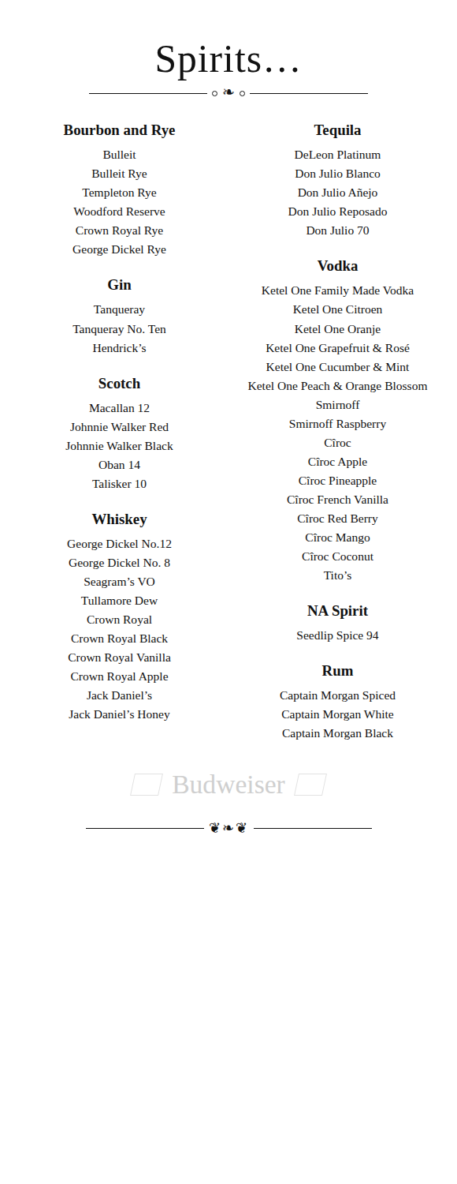Spirits…
❧
Bourbon and Rye
Bulleit
Bulleit Rye
Templeton Rye
Woodford Reserve
Crown Royal Rye
George Dickel Rye
Gin
Tanqueray
Tanqueray No. Ten
Hendrick’s
Scotch
Macallan 12
Johnnie Walker Red
Johnnie Walker Black
Oban 14
Talisker 10
Whiskey
George Dickel No.12
George Dickel No. 8
Seagram’s VO
Tullamore Dew
Crown Royal
Crown Royal Black
Crown Royal Vanilla
Crown Royal Apple
Jack Daniel’s
Jack Daniel’s Honey
Tequila
DeLeon Platinum
Don Julio Blanco
Don Julio Añejo
Don Julio Reposado
Don Julio 70
Vodka
Ketel One Family Made Vodka
Ketel One Citroen
Ketel One Oranje
Ketel One Grapefruit & Rosé
Ketel One Cucumber & Mint
Ketel One Peach & Orange Blossom
Smirnoff
Smirnoff Raspberry
Cîroc
Cîroc Apple
Cîroc Pineapple
Cîroc French Vanilla
Cîroc Red Berry
Cîroc Mango
Cîroc Coconut
Tito’s
NA Spirit
Seedlip Spice 94
Rum
Captain Morgan Spiced
Captain Morgan White
Captain Morgan Black
Budweiser
❦❧❦